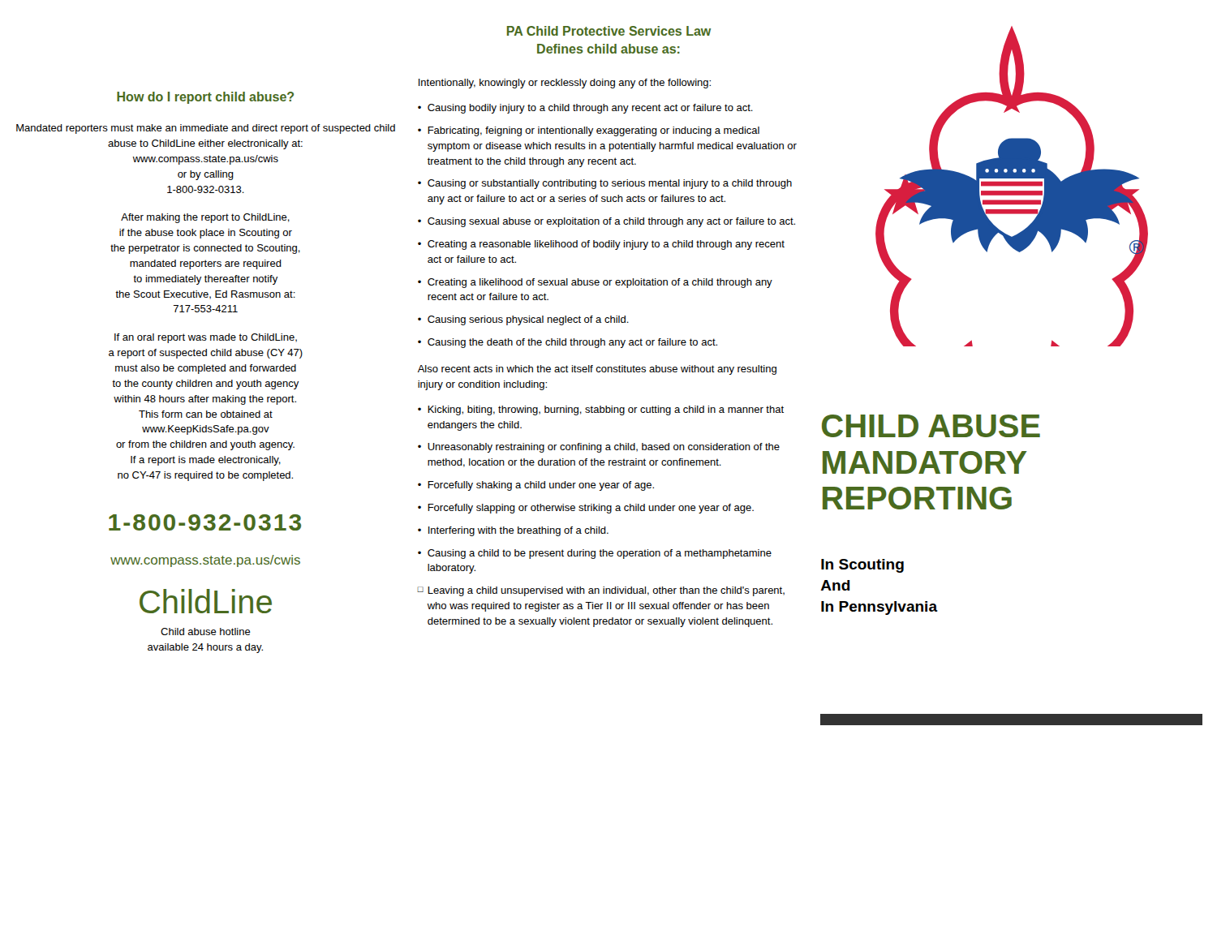How do I report child abuse?
Mandated reporters must make an immediate and direct report of suspected child abuse to ChildLine either electronically at:
www.compass.state.pa.us/cwis
or by calling
1-800-932-0313.
After making the report to ChildLine,
if the abuse took place in Scouting or
the perpetrator is connected to Scouting,
mandated reporters are required
to immediately thereafter notify
the Scout Executive, Ed Rasmuson at:
717-553-4211
If an oral report was made to ChildLine,
a report of suspected child abuse (CY 47)
must also be completed and forwarded
to the county children and youth agency
within 48 hours after making the report.
This form can be obtained at
www.KeepKidsSafe.pa.gov
or from the children and youth agency.
If a report is made electronically,
no CY-47 is required to be completed.
1-800-932-0313
www.compass.state.pa.us/cwis
ChildLine
Child abuse hotline
available 24 hours a day.
PA Child Protective Services Law
Defines child abuse as:
Intentionally, knowingly or recklessly doing any of the following:
Causing bodily injury to a child through any recent act or failure to act.
Fabricating, feigning or intentionally exaggerating or inducing a medical symptom or disease which results in a potentially harmful medical evaluation or treatment to the child through any recent act.
Causing or substantially contributing to serious mental injury to a child through any act or failure to act or a series of such acts or failures to act.
Causing sexual abuse or exploitation of a child through any act or failure to act.
Creating a reasonable likelihood of bodily injury to a child through any recent act or failure to act.
Creating a likelihood of sexual abuse or exploitation of a child through any recent act or failure to act.
Causing serious physical neglect of a child.
Causing the death of the child through any act or failure to act.
Also recent acts in which the act itself constitutes abuse without any resulting injury or condition including:
Kicking, biting, throwing, burning, stabbing or cutting a child in a manner that endangers the child.
Unreasonably restraining or confining a child, based on consideration of the method, location or the duration of the restraint or confinement.
Forcefully shaking a child under one year of age.
Forcefully slapping or otherwise striking a child under one year of age.
Interfering with the breathing of a child.
Causing a child to be present during the operation of a methamphetamine laboratory.
Leaving a child unsupervised with an individual, other than the child's parent, who was required to register as a Tier II or III sexual offender or has been determined to be a sexually violent predator or sexually violent delinquent.
®
CHILD ABUSE
MANDATORY
REPORTING
In Scouting
And
In Pennsylvania